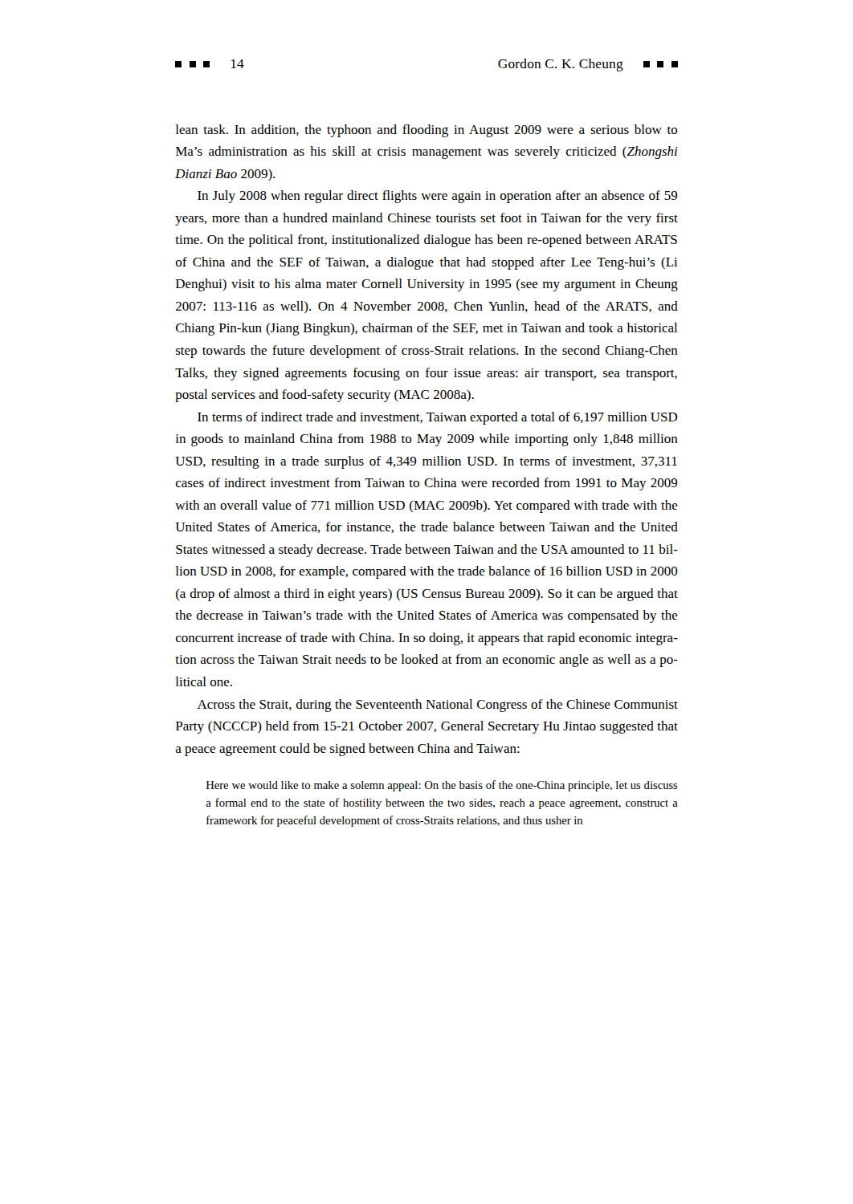14
Gordon C. K. Cheung
lean task. In addition, the typhoon and flooding in August 2009 were a serious blow to Ma’s administration as his skill at crisis management was severely criticized (Zhongshi Dianzi Bao 2009).
In July 2008 when regular direct flights were again in operation after an absence of 59 years, more than a hundred mainland Chinese tourists set foot in Taiwan for the very first time. On the political front, institutionalized dialogue has been re-opened between ARATS of China and the SEF of Taiwan, a dialogue that had stopped after Lee Teng-hui’s (Li Denghui) visit to his alma mater Cornell University in 1995 (see my argument in Cheung 2007: 113-116 as well). On 4 November 2008, Chen Yunlin, head of the ARATS, and Chiang Pin-kun (Jiang Bingkun), chairman of the SEF, met in Taiwan and took a historical step towards the future development of cross-Strait relations. In the second Chiang-Chen Talks, they signed agreements focusing on four issue areas: air transport, sea transport, postal services and food-safety security (MAC 2008a).
In terms of indirect trade and investment, Taiwan exported a total of 6,197 million USD in goods to mainland China from 1988 to May 2009 while importing only 1,848 million USD, resulting in a trade surplus of 4,349 million USD. In terms of investment, 37,311 cases of indirect investment from Taiwan to China were recorded from 1991 to May 2009 with an overall value of 771 million USD (MAC 2009b). Yet compared with trade with the United States of America, for instance, the trade balance between Taiwan and the United States witnessed a steady decrease. Trade between Taiwan and the USA amounted to 11 billion USD in 2008, for example, compared with the trade balance of 16 billion USD in 2000 (a drop of almost a third in eight years) (US Census Bureau 2009). So it can be argued that the decrease in Taiwan’s trade with the United States of America was compensated by the concurrent increase of trade with China. In so doing, it appears that rapid economic integration across the Taiwan Strait needs to be looked at from an economic angle as well as a political one.
Across the Strait, during the Seventeenth National Congress of the Chinese Communist Party (NCCCP) held from 15-21 October 2007, General Secretary Hu Jintao suggested that a peace agreement could be signed between China and Taiwan:
Here we would like to make a solemn appeal: On the basis of the one-China principle, let us discuss a formal end to the state of hostility between the two sides, reach a peace agreement, construct a framework for peaceful development of cross-Straits relations, and thus usher in